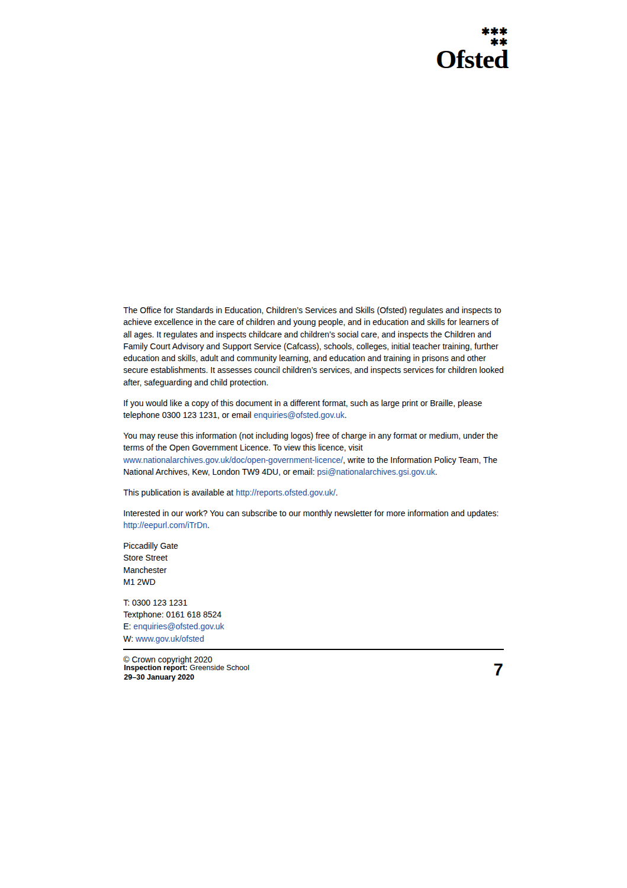✱✱✱
✱✱
Ofsted
The Office for Standards in Education, Children’s Services and Skills (Ofsted) regulates and inspects to achieve excellence in the care of children and young people, and in education and skills for learners of all ages. It regulates and inspects childcare and children’s social care, and inspects the Children and Family Court Advisory and Support Service (Cafcass), schools, colleges, initial teacher training, further education and skills, adult and community learning, and education and training in prisons and other secure establishments. It assesses council children’s services, and inspects services for children looked after, safeguarding and child protection.
If you would like a copy of this document in a different format, such as large print or Braille, please telephone 0300 123 1231, or email enquiries@ofsted.gov.uk.
You may reuse this information (not including logos) free of charge in any format or medium, under the terms of the Open Government Licence. To view this licence, visit www.nationalarchives.gov.uk/doc/open-government-licence/, write to the Information Policy Team, The National Archives, Kew, London TW9 4DU, or email: psi@nationalarchives.gsi.gov.uk.
This publication is available at http://reports.ofsted.gov.uk/.
Interested in our work? You can subscribe to our monthly newsletter for more information and updates:
http://eepurl.com/iTrDn.
Piccadilly Gate
Store Street
Manchester
M1 2WD
T: 0300 123 1231
Textphone: 0161 618 8524
E: enquiries@ofsted.gov.uk
W: www.gov.uk/ofsted
© Crown copyright 2020
| Inspection report: Greenside School 29–30 January 2020 | 7 |